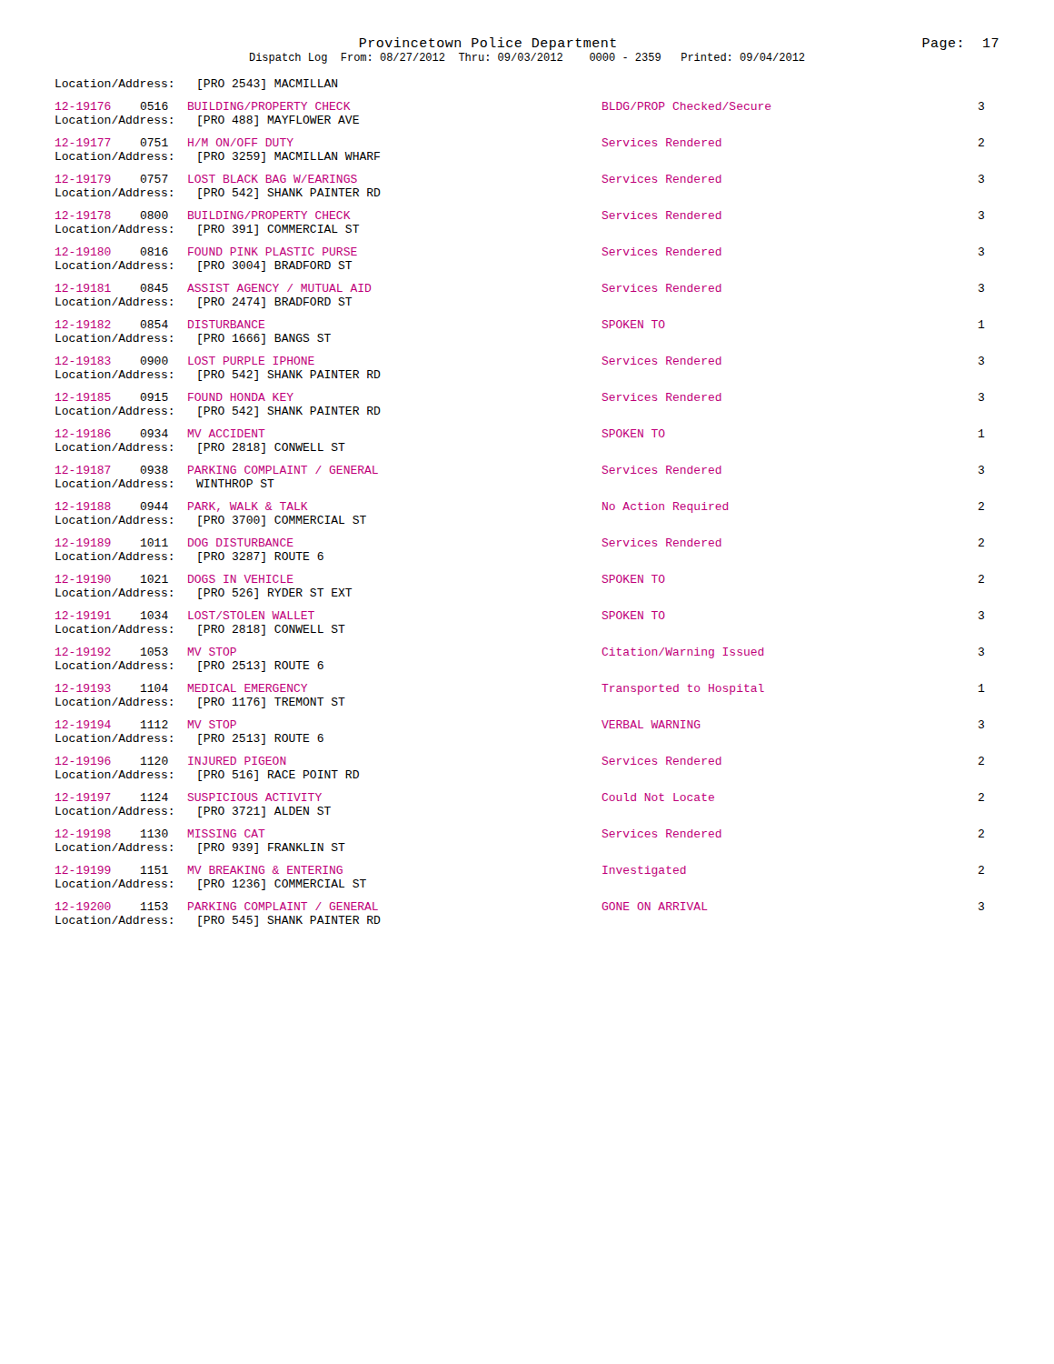Provincetown Police DepartmentPage: 17
Dispatch Log From: 08/27/2012 Thru: 09/03/2012 0000 - 2359 Printed: 09/04/2012
| Location/Address: [PRO 2543] MACMILLAN |
| 12-19176 | 0516 | BUILDING/PROPERTY CHECK | BLDG/PROP Checked/Secure | 3 |
| Location/Address: [PRO 488] MAYFLOWER AVE |
| 12-19177 | 0751 | H/M ON/OFF DUTY | Services Rendered | 2 |
| Location/Address: [PRO 3259] MACMILLAN WHARF |
| 12-19179 | 0757 | LOST BLACK BAG W/EARINGS | Services Rendered | 3 |
| Location/Address: [PRO 542] SHANK PAINTER RD |
| 12-19178 | 0800 | BUILDING/PROPERTY CHECK | Services Rendered | 3 |
| Location/Address: [PRO 391] COMMERCIAL ST |
| 12-19180 | 0816 | FOUND PINK PLASTIC PURSE | Services Rendered | 3 |
| Location/Address: [PRO 3004] BRADFORD ST |
| 12-19181 | 0845 | ASSIST AGENCY / MUTUAL AID | Services Rendered | 3 |
| Location/Address: [PRO 2474] BRADFORD ST |
| 12-19182 | 0854 | DISTURBANCE | SPOKEN TO | 1 |
| Location/Address: [PRO 1666] BANGS ST |
| 12-19183 | 0900 | LOST PURPLE IPHONE | Services Rendered | 3 |
| Location/Address: [PRO 542] SHANK PAINTER RD |
| 12-19185 | 0915 | FOUND HONDA KEY | Services Rendered | 3 |
| Location/Address: [PRO 542] SHANK PAINTER RD |
| 12-19186 | 0934 | MV ACCIDENT | SPOKEN TO | 1 |
| Location/Address: [PRO 2818] CONWELL ST |
| 12-19187 | 0938 | PARKING COMPLAINT / GENERAL | Services Rendered | 3 |
| Location/Address: WINTHROP ST |
| 12-19188 | 0944 | PARK, WALK & TALK | No Action Required | 2 |
| Location/Address: [PRO 3700] COMMERCIAL ST |
| 12-19189 | 1011 | DOG DISTURBANCE | Services Rendered | 2 |
| Location/Address: [PRO 3287] ROUTE 6 |
| 12-19190 | 1021 | DOGS IN VEHICLE | SPOKEN TO | 2 |
| Location/Address: [PRO 526] RYDER ST EXT |
| 12-19191 | 1034 | LOST/STOLEN WALLET | SPOKEN TO | 3 |
| Location/Address: [PRO 2818] CONWELL ST |
| 12-19192 | 1053 | MV STOP | Citation/Warning Issued | 3 |
| Location/Address: [PRO 2513] ROUTE 6 |
| 12-19193 | 1104 | MEDICAL EMERGENCY | Transported to Hospital | 1 |
| Location/Address: [PRO 1176] TREMONT ST |
| 12-19194 | 1112 | MV STOP | VERBAL WARNING | 3 |
| Location/Address: [PRO 2513] ROUTE 6 |
| 12-19196 | 1120 | INJURED PIGEON | Services Rendered | 2 |
| Location/Address: [PRO 516] RACE POINT RD |
| 12-19197 | 1124 | SUSPICIOUS ACTIVITY | Could Not Locate | 2 |
| Location/Address: [PRO 3721] ALDEN ST |
| 12-19198 | 1130 | MISSING CAT | Services Rendered | 2 |
| Location/Address: [PRO 939] FRANKLIN ST |
| 12-19199 | 1151 | MV BREAKING & ENTERING | Investigated | 2 |
| Location/Address: [PRO 1236] COMMERCIAL ST |
| 12-19200 | 1153 | PARKING COMPLAINT / GENERAL | GONE ON ARRIVAL | 3 |
| Location/Address: [PRO 545] SHANK PAINTER RD |